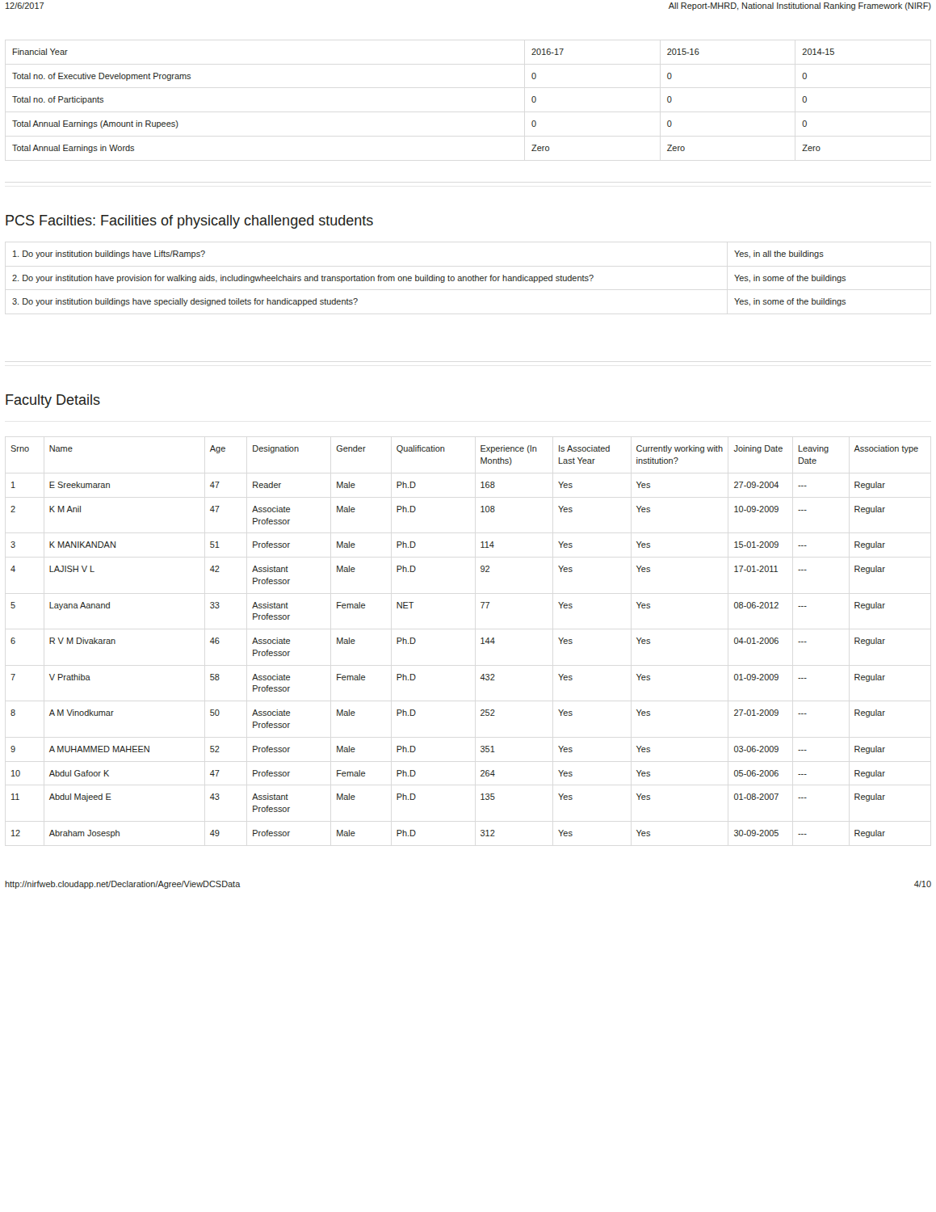12/6/2017
All Report-MHRD, National Institutional Ranking Framework (NIRF)
| Financial Year | 2016-17 | 2015-16 | 2014-15 |
| Total no. of Executive Development Programs | 0 | 0 | 0 |
| Total no. of Participants | 0 | 0 | 0 |
| Total Annual Earnings (Amount in Rupees) | 0 | 0 | 0 |
| Total Annual Earnings in Words | Zero | Zero | Zero |
PCS Facilties: Facilities of physically challenged students
| 1. Do your institution buildings have Lifts/Ramps? | Yes, in all the buildings |
| 2. Do your institution have provision for walking aids, includingwheelchairs and transportation from one building to another for handicapped students? | Yes, in some of the buildings |
| 3. Do your institution buildings have specially designed toilets for handicapped students? | Yes, in some of the buildings |
Faculty Details
| Srno | Name | Age | Designation | Gender | Qualification | Experience (In Months) | Is Associated Last Year | Currently working with institution? | Joining Date | Leaving Date | Association type |
| --- | --- | --- | --- | --- | --- | --- | --- | --- | --- | --- | --- |
| 1 | E Sreekumaran | 47 | Reader | Male | Ph.D | 168 | Yes | Yes | 27-09-2004 | --- | Regular |
| 2 | K M Anil | 47 | Associate Professor | Male | Ph.D | 108 | Yes | Yes | 10-09-2009 | --- | Regular |
| 3 | K MANIKANDAN | 51 | Professor | Male | Ph.D | 114 | Yes | Yes | 15-01-2009 | --- | Regular |
| 4 | LAJISH V L | 42 | Assistant Professor | Male | Ph.D | 92 | Yes | Yes | 17-01-2011 | --- | Regular |
| 5 | Layana Aanand | 33 | Assistant Professor | Female | NET | 77 | Yes | Yes | 08-06-2012 | --- | Regular |
| 6 | R V M Divakaran | 46 | Associate Professor | Male | Ph.D | 144 | Yes | Yes | 04-01-2006 | --- | Regular |
| 7 | V Prathiba | 58 | Associate Professor | Female | Ph.D | 432 | Yes | Yes | 01-09-2009 | --- | Regular |
| 8 | A M Vinodkumar | 50 | Associate Professor | Male | Ph.D | 252 | Yes | Yes | 27-01-2009 | --- | Regular |
| 9 | A MUHAMMED MAHEEN | 52 | Professor | Male | Ph.D | 351 | Yes | Yes | 03-06-2009 | --- | Regular |
| 10 | Abdul Gafoor K | 47 | Professor | Female | Ph.D | 264 | Yes | Yes | 05-06-2006 | --- | Regular |
| 11 | Abdul Majeed E | 43 | Assistant Professor | Male | Ph.D | 135 | Yes | Yes | 01-08-2007 | --- | Regular |
| 12 | Abraham Josesph | 49 | Professor | Male | Ph.D | 312 | Yes | Yes | 30-09-2005 | --- | Regular |
http://nirfweb.cloudapp.net/Declaration/Agree/ViewDCSData
4/10